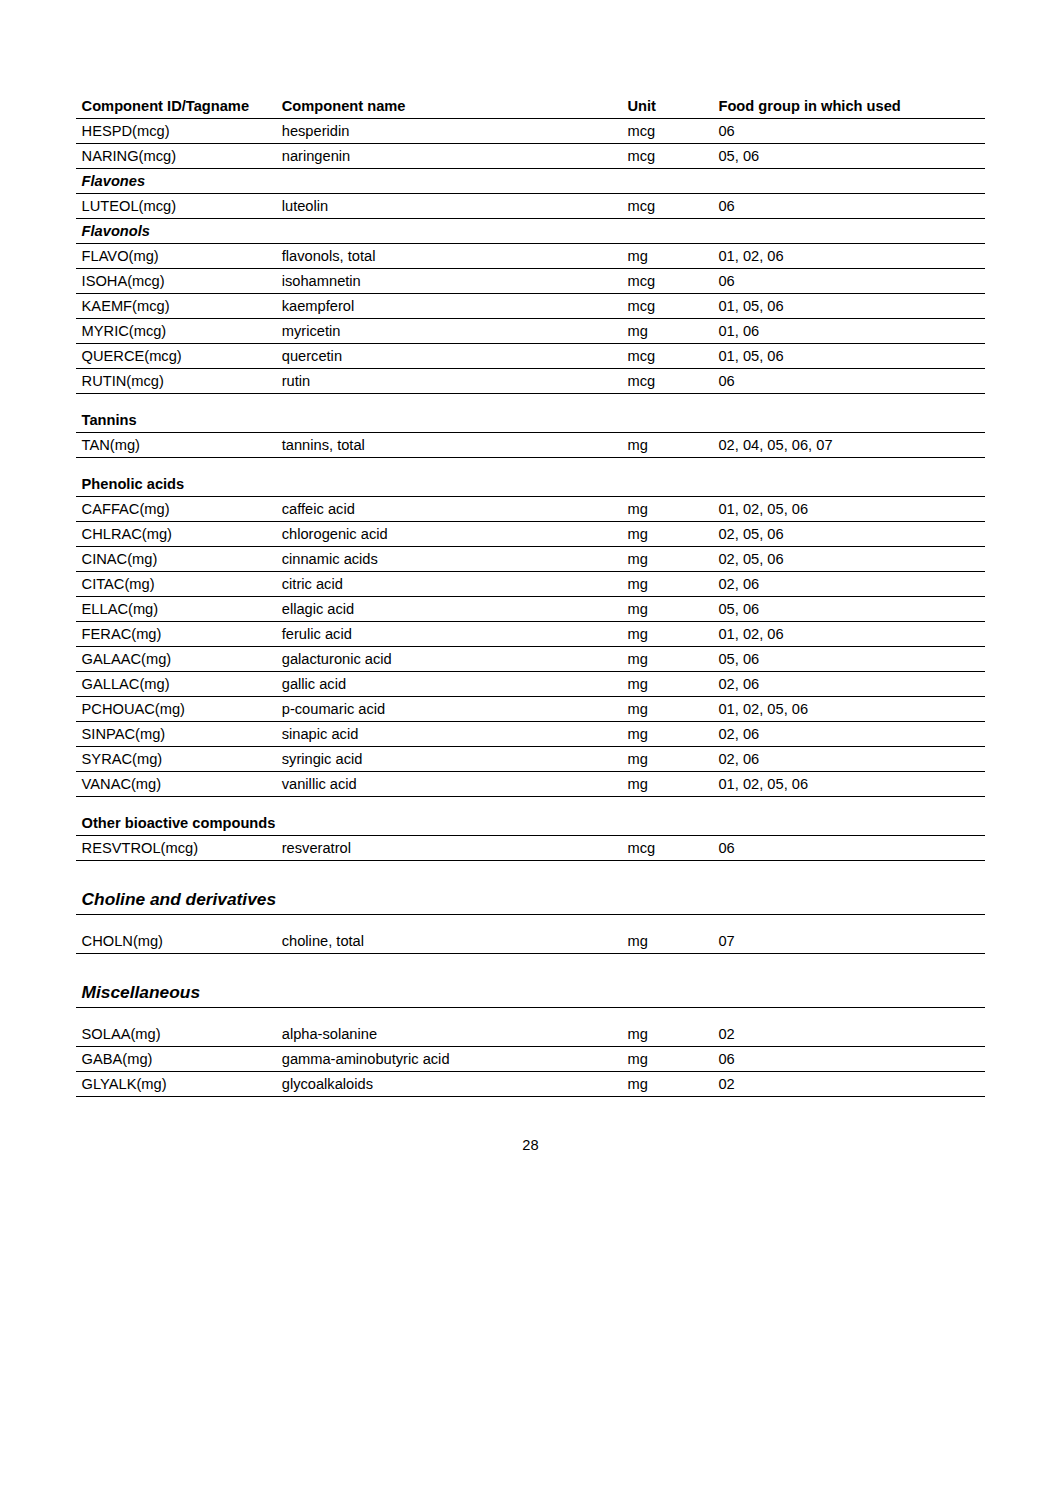| Component ID/Tagname | Component name | Unit | Food group in which used |
| --- | --- | --- | --- |
| HESPD(mcg) | hesperidin | mcg | 06 |
| NARING(mcg) | naringenin | mcg | 05, 06 |
| Flavones |
| LUTEOL(mcg) | luteolin | mcg | 06 |
| Flavonols |
| FLAVO(mg) | flavonols, total | mg | 01, 02, 06 |
| ISOHA(mcg) | isohamnetin | mcg | 06 |
| KAEMF(mcg) | kaempferol | mcg | 01, 05, 06 |
| MYRIC(mcg) | myricetin | mg | 01, 06 |
| QUERCE(mcg) | quercetin | mcg | 01, 05, 06 |
| RUTIN(mcg) | rutin | mcg | 06 |
| Tannins |
| TAN(mg) | tannins, total | mg | 02, 04, 05, 06, 07 |
| Phenolic acids |
| CAFFAC(mg) | caffeic acid | mg | 01, 02, 05, 06 |
| CHLRAC(mg) | chlorogenic acid | mg | 02, 05, 06 |
| CINAC(mg) | cinnamic acids | mg | 02, 05, 06 |
| CITAC(mg) | citric acid | mg | 02, 06 |
| ELLAC(mg) | ellagic acid | mg | 05, 06 |
| FERAC(mg) | ferulic acid | mg | 01, 02, 06 |
| GALAAC(mg) | galacturonic acid | mg | 05, 06 |
| GALLAC(mg) | gallic acid | mg | 02, 06 |
| PCHOUAC(mg) | p-coumaric acid | mg | 01, 02, 05, 06 |
| SINPAC(mg) | sinapic acid | mg | 02, 06 |
| SYRAC(mg) | syringic acid | mg | 02, 06 |
| VANAC(mg) | vanillic acid | mg | 01, 02, 05, 06 |
| Other bioactive compounds |
| RESVTROL(mcg) | resveratrol | mcg | 06 |
| Choline and derivatives |
| CHOLN(mg) | choline, total | mg | 07 |
| Miscellaneous |
| SOLAA(mg) | alpha-solanine | mg | 02 |
| GABA(mg) | gamma-aminobutyric acid | mg | 06 |
| GLYALK(mg) | glycoalkaloids | mg | 02 |
28